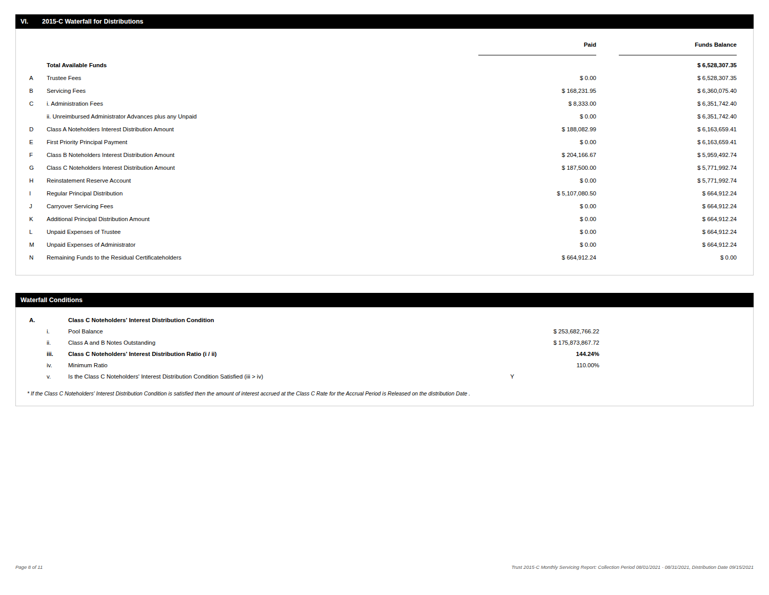VI. 2015-C Waterfall for Distributions
| | | Paid | Funds Balance |
| | Total Available Funds | | $ 6,528,307.35 |
| A | Trustee Fees | $ 0.00 | $ 6,528,307.35 |
| B | Servicing Fees | $ 168,231.95 | $ 6,360,075.40 |
| C | i. Administration Fees | $ 8,333.00 | $ 6,351,742.40 |
| | ii. Unreimbursed Administrator Advances plus any Unpaid | $ 0.00 | $ 6,351,742.40 |
| D | Class A Noteholders Interest Distribution Amount | $ 188,082.99 | $ 6,163,659.41 |
| E | First Priority Principal Payment | $ 0.00 | $ 6,163,659.41 |
| F | Class B Noteholders Interest Distribution Amount | $ 204,166.67 | $ 5,959,492.74 |
| G | Class C Noteholders Interest Distribution Amount | $ 187,500.00 | $ 5,771,992.74 |
| H | Reinstatement Reserve Account | $ 0.00 | $ 5,771,992.74 |
| I | Regular Principal Distribution | $ 5,107,080.50 | $ 664,912.24 |
| J | Carryover Servicing Fees | $ 0.00 | $ 664,912.24 |
| K | Additional Principal Distribution Amount | $ 0.00 | $ 664,912.24 |
| L | Unpaid Expenses of Trustee | $ 0.00 | $ 664,912.24 |
| M | Unpaid Expenses of Administrator | $ 0.00 | $ 664,912.24 |
| N | Remaining Funds to the Residual Certificateholders | $ 664,912.24 | $ 0.00 |
Waterfall Conditions
| A. | | Class C Noteholders' Interest Distribution Condition | | |
| | i. | Pool Balance | $ 253,682,766.22 | |
| | ii. | Class A and B Notes Outstanding | $ 175,873,867.72 | |
| | iii. | Class C Noteholders' Interest Distribution Ratio (i / ii) | 144.24% | |
| | iv. | Minimum Ratio | 110.00% | |
| | v. | Is the Class C Noteholders' Interest Distribution Condition Satisfied (iii > iv) | Y | |
* If the Class C Noteholders' Interest Distribution Condition is satisfied then the amount of interest accrued at the Class C Rate for the Accrual Period is Released on the distribution Date .
Page 8 of 11
Trust 2015-C Monthly Servicing Report: Collection Period 08/01/2021 - 08/31/2021, Distribution Date 09/15/2021